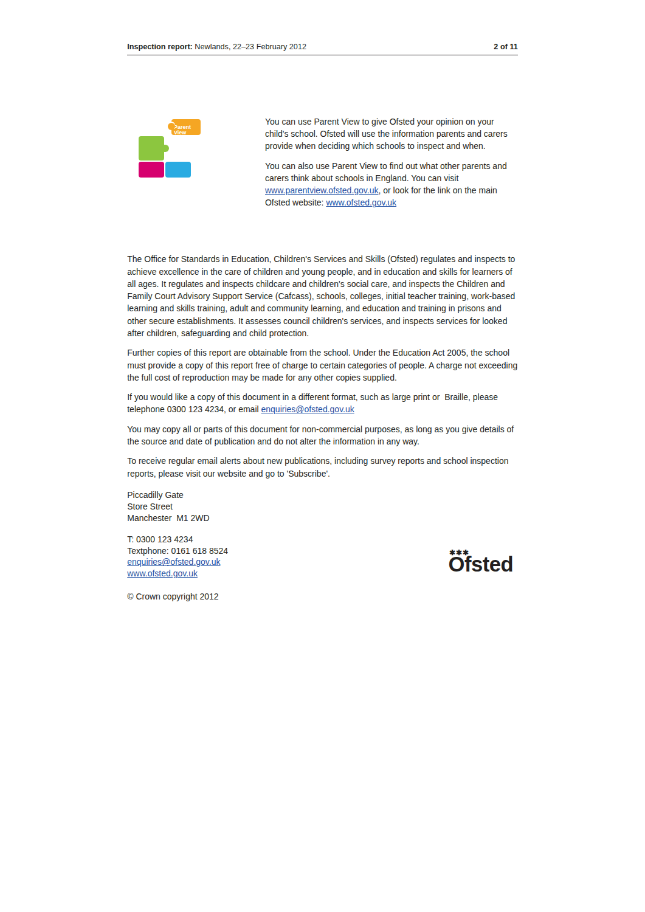Inspection report: Newlands, 22–23 February 2012
2 of 11
Parent View
You can use Parent View to give Ofsted your opinion on your child's school. Ofsted will use the information parents and carers provide when deciding which schools to inspect and when.
You can also use Parent View to find out what other parents and carers think about schools in England. You can visit www.parentview.ofsted.gov.uk, or look for the link on the main Ofsted website: www.ofsted.gov.uk
The Office for Standards in Education, Children's Services and Skills (Ofsted) regulates and inspects to achieve excellence in the care of children and young people, and in education and skills for learners of all ages. It regulates and inspects childcare and children's social care, and inspects the Children and Family Court Advisory Support Service (Cafcass), schools, colleges, initial teacher training, work-based learning and skills training, adult and community learning, and education and training in prisons and other secure establishments. It assesses council children's services, and inspects services for looked after children, safeguarding and child protection.
Further copies of this report are obtainable from the school. Under the Education Act 2005, the school must provide a copy of this report free of charge to certain categories of people. A charge not exceeding the full cost of reproduction may be made for any other copies supplied.
If you would like a copy of this document in a different format, such as large print or Braille, please telephone 0300 123 4234, or email enquiries@ofsted.gov.uk
You may copy all or parts of this document for non-commercial purposes, as long as you give details of the source and date of publication and do not alter the information in any way.
To receive regular email alerts about new publications, including survey reports and school inspection reports, please visit our website and go to 'Subscribe'.
Piccadilly Gate
Store Street
Manchester M1 2WD
T: 0300 123 4234
Textphone: 0161 618 8524
enquiries@ofsted.gov.uk
www.ofsted.gov.uk
✱✱✱ Ofsted
© Crown copyright 2012